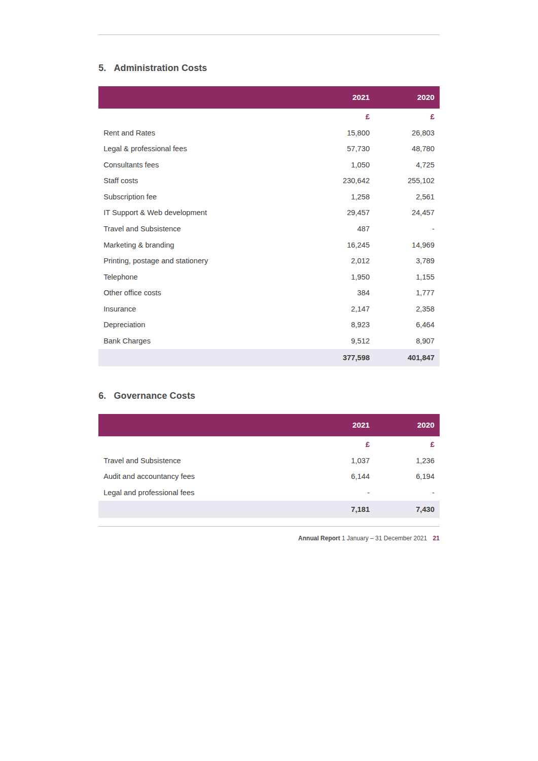5. Administration Costs
| | 2021 | 2020 |
| --- | --- | --- |
| | £ | £ |
| Rent and Rates | 15,800 | 26,803 |
| Legal & professional fees | 57,730 | 48,780 |
| Consultants fees | 1,050 | 4,725 |
| Staff costs | 230,642 | 255,102 |
| Subscription fee | 1,258 | 2,561 |
| IT Support & Web development | 29,457 | 24,457 |
| Travel and Subsistence | 487 | - |
| Marketing & branding | 16,245 | 14,969 |
| Printing, postage and stationery | 2,012 | 3,789 |
| Telephone | 1,950 | 1,155 |
| Other office costs | 384 | 1,777 |
| Insurance | 2,147 | 2,358 |
| Depreciation | 8,923 | 6,464 |
| Bank Charges | 9,512 | 8,907 |
| | 377,598 | 401,847 |
6. Governance Costs
| | 2021 | 2020 |
| --- | --- | --- |
| | £ | £ |
| Travel and Subsistence | 1,037 | 1,236 |
| Audit and accountancy fees | 6,144 | 6,194 |
| Legal and professional fees | - | - |
| | 7,181 | 7,430 |
Annual Report 1 January – 31 December 202121